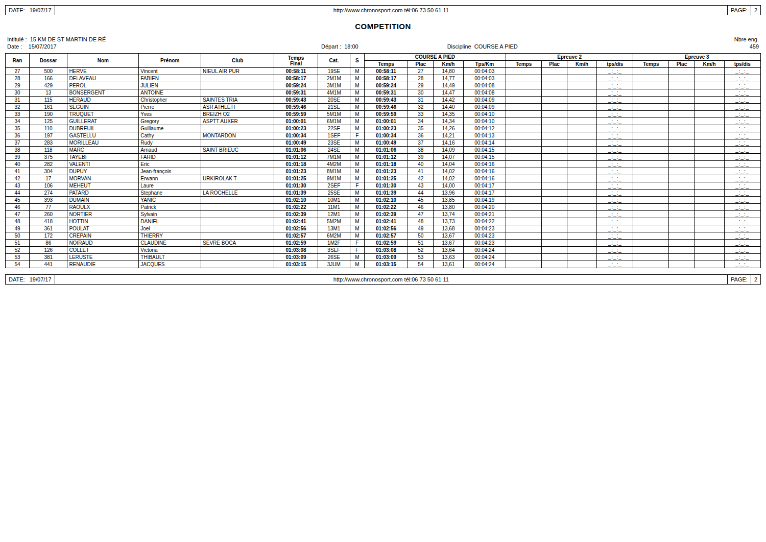DATE: 19/07/17
http://www.chronosport.com tél:06 73 50 61 11
PAGE:
2
COMPETITION
| Intitulé : 15 KM DE ST MARTIN DE RÉ | | | Nbre eng. |
| Date : 15/07/2017 | Départ : 18:00 | Discipline COURSE A PIED | 459 |
| Ran | Dossar | Nom | Prénom | Club | Temps Final | Cat. | S | COURSE A PIED | Epreuve 2 | Epreuve 3 |
| --- | --- | --- | --- | --- | --- | --- | --- | --- | --- | --- |
| Temps | Plac | Km/h | Tps/Km | Temps | Plac | Km/h | tps/dis | Temps | Plac | Km/h | tps/dis |
| 27 | 500 | HERVE | Vincent | NIEUL AIR PUR | 00:58:11 | 19SE | M | 00:58:11 | 27 | 14,80 | 00:04:03 | | | | _:_:_ | | | | _:_:_ |
| 28 | 166 | DELAVEAU | FABIEN | | 00:58:17 | 2M1M | M | 00:58:17 | 28 | 14,77 | 00:04:03 | | | | _:_:_ | | | | _:_:_ |
| 29 | 429 | PEROL | JULIEN | | 00:59:24 | 3M1M | M | 00:59:24 | 29 | 14,49 | 00:04:08 | | | | _:_:_ | | | | _:_:_ |
| 30 | 13 | BONSERGENT | ANTOINE | | 00:59:31 | 4M1M | M | 00:59:31 | 30 | 14,47 | 00:04:08 | | | | _:_:_ | | | | _:_:_ |
| 31 | 115 | HERAUD | Christopher | SAINTES TRIA | 00:59:43 | 20SE | M | 00:59:43 | 31 | 14,42 | 00:04:09 | | | | _:_:_ | | | | _:_:_ |
| 32 | 161 | SEGUIN | Pierre | ASR ATHLÉTI | 00:59:46 | 21SE | M | 00:59:46 | 32 | 14,40 | 00:04:09 | | | | _:_:_ | | | | _:_:_ |
| 33 | 190 | TRUQUET | Yves | BREIZH O2 | 00:59:59 | 5M1M | M | 00:59:59 | 33 | 14,35 | 00:04:10 | | | | _:_:_ | | | | _:_:_ |
| 34 | 125 | GUILLERAT | Gregory | ASPTT AUXER | 01:00:01 | 6M1M | M | 01:00:01 | 34 | 14,34 | 00:04:10 | | | | _:_:_ | | | | _:_:_ |
| 35 | 110 | DUBREUIL | Guillaume | | 01:00:23 | 22SE | M | 01:00:23 | 35 | 14,26 | 00:04:12 | | | | _:_:_ | | | | _:_:_ |
| 36 | 197 | GASTELLU | Cathy | MONTARDON | 01:00:34 | 1SEF | F | 01:00:34 | 36 | 14,21 | 00:04:13 | | | | _:_:_ | | | | _:_:_ |
| 37 | 283 | MORILLEAU | Rudy | | 01:00:49 | 23SE | M | 01:00:49 | 37 | 14,16 | 00:04:14 | | | | _:_:_ | | | | _:_:_ |
| 38 | 118 | MARC | Arnaud | SAINT BRIEUC | 01:01:06 | 24SE | M | 01:01:06 | 38 | 14,09 | 00:04:15 | | | | _:_:_ | | | | _:_:_ |
| 39 | 375 | TAYEBI | FARID | | 01:01:12 | 7M1M | M | 01:01:12 | 39 | 14,07 | 00:04:15 | | | | _:_:_ | | | | _:_:_ |
| 40 | 282 | VALENTI | Eric | | 01:01:18 | 4M2M | M | 01:01:18 | 40 | 14,04 | 00:04:16 | | | | _:_:_ | | | | _:_:_ |
| 41 | 304 | DUPUY | Jean-françois | | 01:01:23 | 8M1M | M | 01:01:23 | 41 | 14,02 | 00:04:16 | | | | _:_:_ | | | | _:_:_ |
| 42 | 17 | MORVAN | Erwann | URKIROLAK T | 01:01:25 | 9M1M | M | 01:01:25 | 42 | 14,02 | 00:04:16 | | | | _:_:_ | | | | _:_:_ |
| 43 | 106 | MEHEUT | Laure | | 01:01:30 | 2SEF | F | 01:01:30 | 43 | 14,00 | 00:04:17 | | | | _:_:_ | | | | _:_:_ |
| 44 | 274 | PATARD | Stephane | LA ROCHELLE | 01:01:39 | 25SE | M | 01:01:39 | 44 | 13,96 | 00:04:17 | | | | _:_:_ | | | | _:_:_ |
| 45 | 393 | DUMAIN | YANIC | | 01:02:10 | 10M1 | M | 01:02:10 | 45 | 13,85 | 00:04:19 | | | | _:_:_ | | | | _:_:_ |
| 46 | 77 | RAOULX | Patrick | | 01:02:22 | 11M1 | M | 01:02:22 | 46 | 13,80 | 00:04:20 | | | | _:_:_ | | | | _:_:_ |
| 47 | 260 | NORTIER | Sylvain | | 01:02:39 | 12M1 | M | 01:02:39 | 47 | 13,74 | 00:04:21 | | | | _:_:_ | | | | _:_:_ |
| 48 | 418 | HOTTIN | DANIEL | | 01:02:41 | 5M2M | M | 01:02:41 | 48 | 13,73 | 00:04:22 | | | | _:_:_ | | | | _:_:_ |
| 49 | 361 | POULAT | Joel | | 01:02:56 | 13M1 | M | 01:02:56 | 49 | 13,68 | 00:04:23 | | | | _:_:_ | | | | _:_:_ |
| 50 | 172 | CREPAIN | THIERRY | | 01:02:57 | 6M2M | M | 01:02:57 | 50 | 13,67 | 00:04:23 | | | | _:_:_ | | | | _:_:_ |
| 51 | 86 | NOIRAUD | CLAUDINE | SEVRE BOCA | 01:02:59 | 1M2F | F | 01:02:59 | 51 | 13,67 | 00:04:23 | | | | _:_:_ | | | | _:_:_ |
| 52 | 126 | COLLET | Victoria | | 01:03:08 | 3SEF | F | 01:03:08 | 52 | 13,64 | 00:04:24 | | | | _:_:_ | | | | _:_:_ |
| 53 | 381 | LERUSTE | THIBAULT | | 01:03:09 | 26SE | M | 01:03:09 | 53 | 13,63 | 00:04:24 | | | | _:_:_ | | | | _:_:_ |
| 54 | 441 | RENAUDIE | JACQUES | | 01:03:15 | 3JUM | M | 01:03:15 | 54 | 13,61 | 00:04:24 | | | | _:_:_ | | | | _:_:_ |
DATE: 19/07/17
http://www.chronosport.com tél:06 73 50 61 11
PAGE:
2